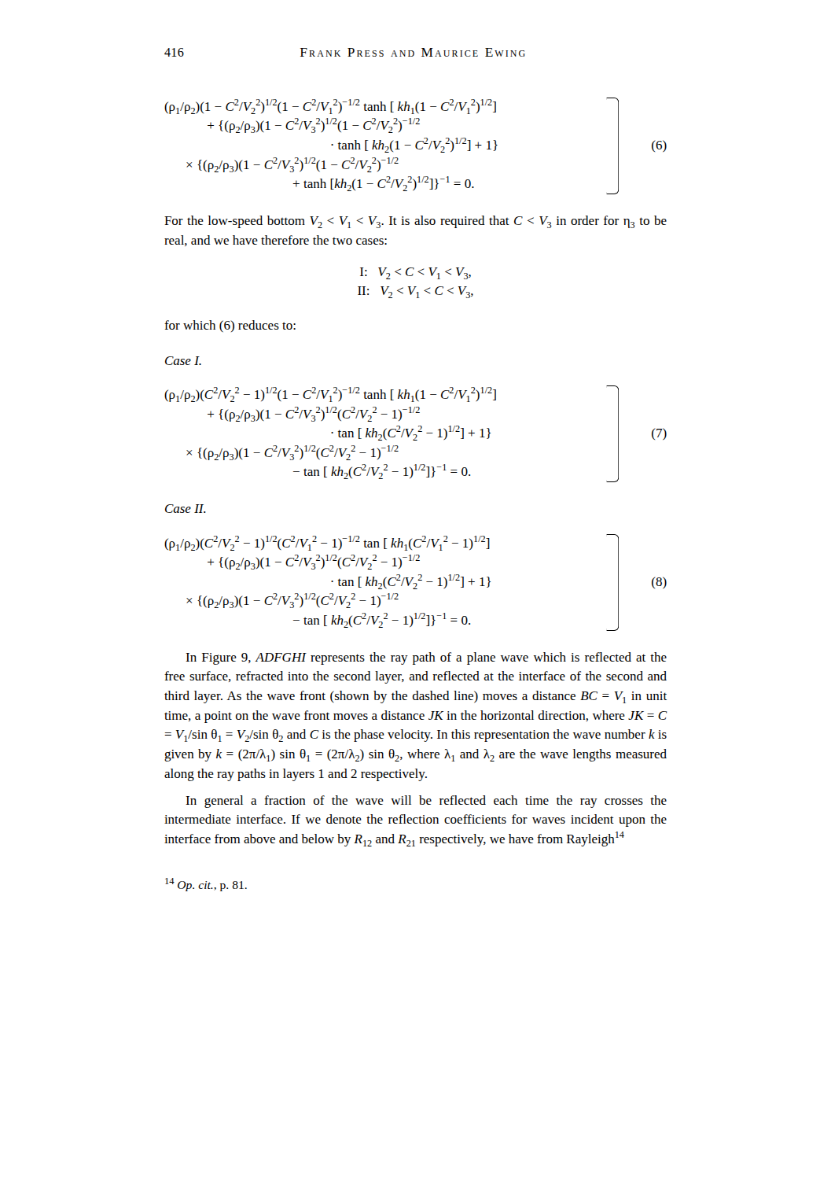416
Frank Press and Maurice Ewing
(ρ1/ρ2)(1 − C2/V22)1/2(1 − C2/V12)−1/2 tanh [ kh1(1 − C2/V12)1/2]
+ {(ρ2/ρ3)(1 − C2/V32)1/2(1 − C2/V22)−1/2
· tanh [ kh2(1 − C2/V22)1/2] + 1}
× {(ρ2/ρ3)(1 − C2/V32)1/2(1 − C2/V22)−1/2
+ tanh [kh2(1 − C2/V22)1/2]}−1 = 0.
(6)
For the low-speed bottom V2 < V1 < V3. It is also required that C < V3 in order for η3 to be real, and we have therefore the two cases:
I: V2 < C < V1 < V3, II: V2 < V1 < C < V3,
for which (6) reduces to:
Case I.
(ρ1/ρ2)(C2/V22 − 1)1/2(1 − C2/V12)−1/2 tanh [ kh1(1 − C2/V12)1/2]
+ {(ρ2/ρ3)(1 − C2/V32)1/2(C2/V22 − 1)−1/2
· tan [ kh2(C2/V22 − 1)1/2] + 1}
× {(ρ2/ρ3)(1 − C2/V32)1/2(C2/V22 − 1)−1/2
− tan [ kh2(C2/V22 − 1)1/2]}−1 = 0.
(7)
Case II.
(ρ1/ρ2)(C2/V22 − 1)1/2(C2/V12 − 1)−1/2 tan [ kh1(C2/V12 − 1)1/2]
+ {(ρ2/ρ3)(1 − C2/V32)1/2(C2/V22 − 1)−1/2
· tan [ kh2(C2/V22 − 1)1/2] + 1}
× {(ρ2/ρ3)(1 − C2/V32)1/2(C2/V22 − 1)−1/2
− tan [ kh2(C2/V22 − 1)1/2]}−1 = 0.
(8)
In Figure 9, ADFGHI represents the ray path of a plane wave which is reflected at the free surface, refracted into the second layer, and reflected at the interface of the second and third layer. As the wave front (shown by the dashed line) moves a distance BC = V1 in unit time, a point on the wave front moves a distance JK in the horizontal direction, where JK = C = V1/sin θ1 = V2/sin θ2 and C is the phase velocity. In this representation the wave number k is given by k = (2π/λ1) sin θ1 = (2π/λ2) sin θ2, where λ1 and λ2 are the wave lengths measured along the ray paths in layers 1 and 2 respectively.
In general a fraction of the wave will be reflected each time the ray crosses the intermediate interface. If we denote the reflection coefficients for waves incident upon the interface from above and below by R12 and R21 respectively, we have from Rayleigh14
14 Op. cit., p. 81.